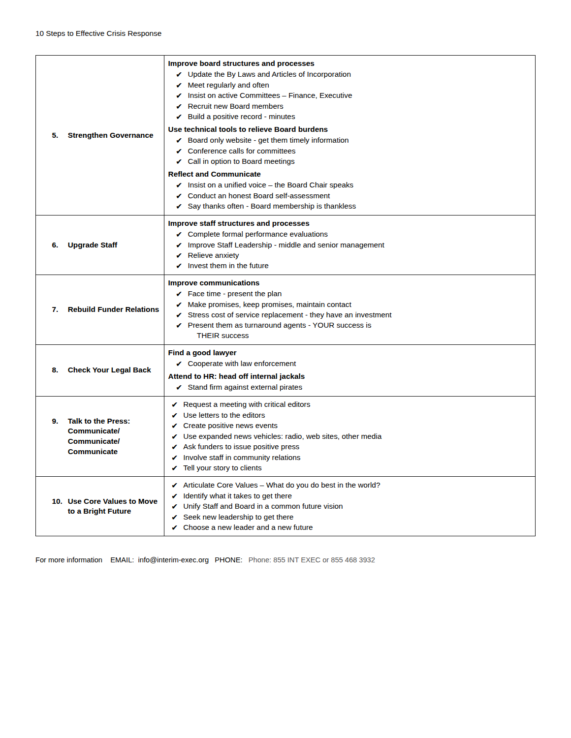10 Steps to Effective Crisis Response
| 5. Strengthen Governance | Improve board structures and processes Update the By Laws and Articles of Incorporation Meet regularly and often Insist on active Committees – Finance, Executive Recruit new Board members Build a positive record - minutes Use technical tools to relieve Board burdens Board only website - get them timely information Conference calls for committees Call in option to Board meetings Reflect and Communicate Insist on a unified voice – the Board Chair speaks Conduct an honest Board self-assessment Say thanks often - Board membership is thankless |
| 6. Upgrade Staff | Improve staff structures and processes Complete formal performance evaluations Improve Staff Leadership - middle and senior management Relieve anxiety Invest them in the future |
| 7. Rebuild Funder Relations | Improve communications Face time - present the plan Make promises, keep promises, maintain contact Stress cost of service replacement - they have an investment Present them as turnaround agents - YOUR success is THEIR success |
| 8. Check Your Legal Back | Find a good lawyer Cooperate with law enforcement Attend to HR: head off internal jackals Stand firm against external pirates |
| 9. Talk to the Press: Communicate/ Communicate/ Communicate | Request a meeting with critical editors Use letters to the editors Create positive news events Use expanded news vehicles: radio, web sites, other media Ask funders to issue positive press Involve staff in community relations Tell your story to clients |
| 10. Use Core Values to Move to a Bright Future | Articulate Core Values – What do you do best in the world? Identify what it takes to get there Unify Staff and Board in a common future vision Seek new leadership to get there Choose a new leader and a new future |
For more information EMAIL: info@interim-exec.org PHONE: Phone: 855 INT EXEC or 855 468 3932